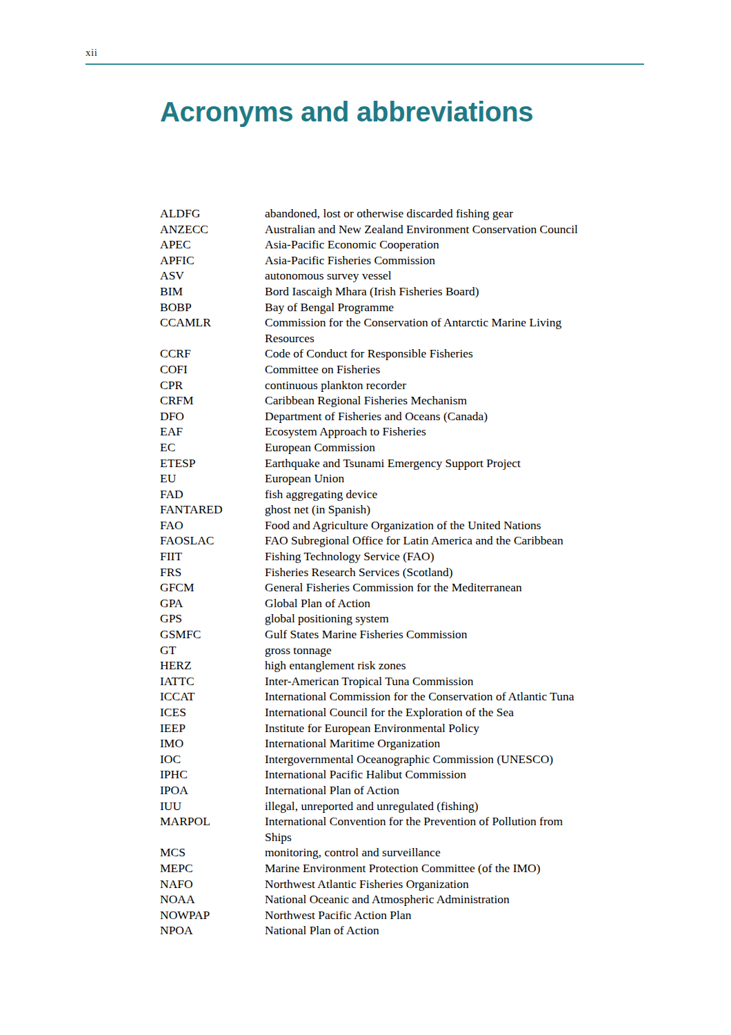xii
Acronyms and abbreviations
ALDFG abandoned, lost or otherwise discarded fishing gear
ANZECC Australian and New Zealand Environment Conservation Council
APEC Asia-Pacific Economic Cooperation
APFIC Asia-Pacific Fisheries Commission
ASV autonomous survey vessel
BIM Bord Iascaigh Mhara (Irish Fisheries Board)
BOBP Bay of Bengal Programme
CCAMLR Commission for the Conservation of Antarctic Marine Living
Resources
CCRF Code of Conduct for Responsible Fisheries
COFI Committee on Fisheries
CPR continuous plankton recorder
CRFM Caribbean Regional Fisheries Mechanism
DFO Department of Fisheries and Oceans (Canada)
EAF Ecosystem Approach to Fisheries
EC European Commission
ETESP Earthquake and Tsunami Emergency Support Project
EU European Union
FAD fish aggregating device
FANTARED ghost net (in Spanish)
FAO Food and Agriculture Organization of the United Nations
FAOSLAC FAO Subregional Office for Latin America and the Caribbean
FIIT Fishing Technology Service (FAO)
FRS Fisheries Research Services (Scotland)
GFCM General Fisheries Commission for the Mediterranean
GPA Global Plan of Action
GPS global positioning system
GSMFC Gulf States Marine Fisheries Commission
GT gross tonnage
HERZ high entanglement risk zones
IATTC Inter-American Tropical Tuna Commission
ICCAT International Commission for the Conservation of Atlantic Tuna
ICES International Council for the Exploration of the Sea
IEEP Institute for European Environmental Policy
IMO International Maritime Organization
IOC Intergovernmental Oceanographic Commission (UNESCO)
IPHC International Pacific Halibut Commission
IPOA International Plan of Action
IUU illegal, unreported and unregulated (fishing)
MARPOL International Convention for the Prevention of Pollution from
Ships
MCS monitoring, control and surveillance
MEPC Marine Environment Protection Committee (of the IMO)
NAFO Northwest Atlantic Fisheries Organization
NOAA National Oceanic and Atmospheric Administration
NOWPAP Northwest Pacific Action Plan
NPOA National Plan of Action